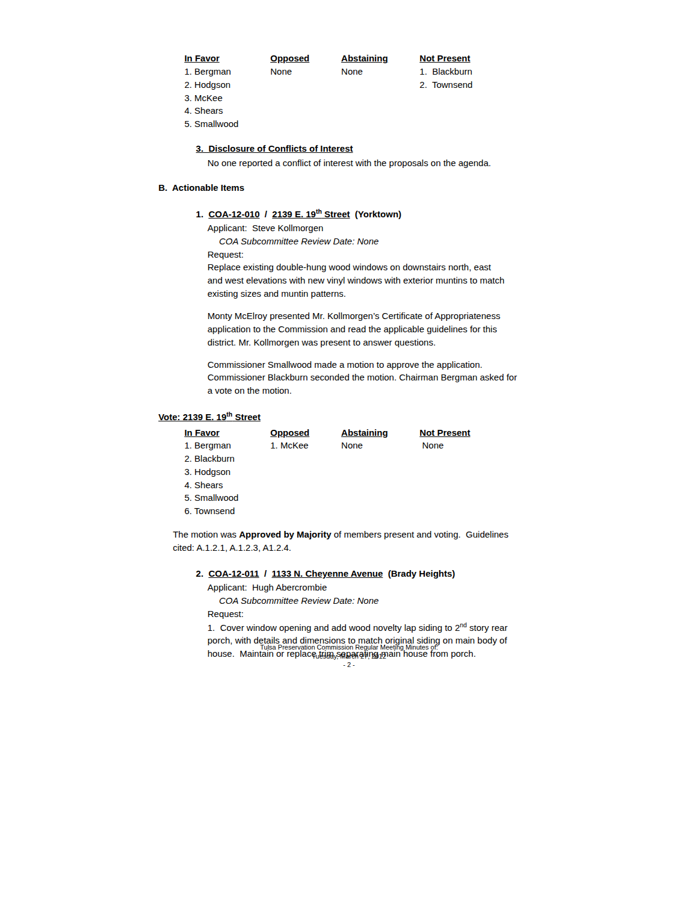| In Favor | Opposed | Abstaining | Not Present |
| --- | --- | --- | --- |
| 1. Bergman | None | None | 1. Blackburn |
| 2. Hodgson | | | 2. Townsend |
| 3. McKee | | | |
| 4. Shears | | | |
| 5. Smallwood | | | |
3. Disclosure of Conflicts of Interest
No one reported a conflict of interest with the proposals on the agenda.
B. Actionable Items
1. COA-12-010 / 2139 E. 19th Street (Yorktown)
Applicant: Steve Kollmorgen
COA Subcommittee Review Date: None
Request:
Replace existing double-hung wood windows on downstairs north, east
and west elevations with new vinyl windows with exterior muntins to match
existing sizes and muntin patterns.
Monty McElroy presented Mr. Kollmorgen’s Certificate of Appropriateness
application to the Commission and read the applicable guidelines for this
district. Mr. Kollmorgen was present to answer questions.
Commissioner Smallwood made a motion to approve the application.
Commissioner Blackburn seconded the motion. Chairman Bergman asked for
a vote on the motion.
Vote: 2139 E. 19th Street
| In Favor | Opposed | Abstaining | Not Present |
| --- | --- | --- | --- |
| 1. Bergman | 1. McKee | None | None |
| 2. Blackburn | | | |
| 3. Hodgson | | | |
| 4. Shears | | | |
| 5. Smallwood | | | |
| 6. Townsend | | | |
The motion was Approved by Majority of members present and voting. Guidelines
cited: A.1.2.1, A.1.2.3, A1.2.4.
2. COA-12-011 / 1133 N. Cheyenne Avenue (Brady Heights)
Applicant: Hugh Abercrombie
COA Subcommittee Review Date: None
Request:
1. Cover window opening and add wood novelty lap siding to 2nd story rear
porch, with details and dimensions to match original siding on main body of
house. Maintain or replace trim separating main house from porch.
Tulsa Preservation Commission Regular Meeting Minutes of:
Tuesday, March 27, 2012
- 2 -